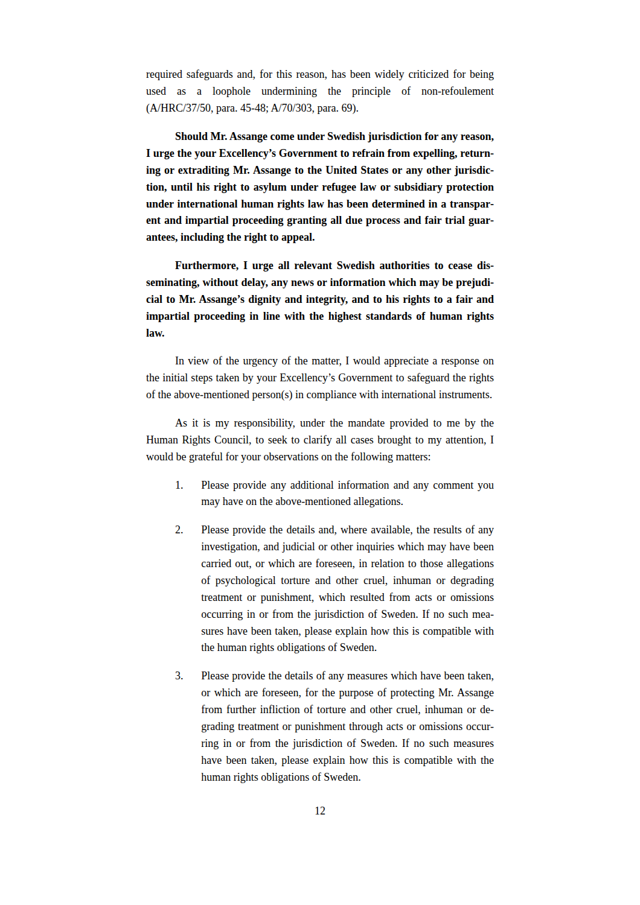required safeguards and, for this reason, has been widely criticized for being used as a loophole undermining the principle of non-refoulement (A/HRC/37/50, para. 45-48; A/70/303, para. 69).
Should Mr. Assange come under Swedish jurisdiction for any reason, I urge the your Excellency’s Government to refrain from expelling, returning or extraditing Mr. Assange to the United States or any other jurisdiction, until his right to asylum under refugee law or subsidiary protection under international human rights law has been determined in a transparent and impartial proceeding granting all due process and fair trial guarantees, including the right to appeal.
Furthermore, I urge all relevant Swedish authorities to cease disseminating, without delay, any news or information which may be prejudicial to Mr. Assange’s dignity and integrity, and to his rights to a fair and impartial proceeding in line with the highest standards of human rights law.
In view of the urgency of the matter, I would appreciate a response on the initial steps taken by your Excellency’s Government to safeguard the rights of the above-mentioned person(s) in compliance with international instruments.
As it is my responsibility, under the mandate provided to me by the Human Rights Council, to seek to clarify all cases brought to my attention, I would be grateful for your observations on the following matters:
Please provide any additional information and any comment you may have on the above-mentioned allegations.
Please provide the details and, where available, the results of any investigation, and judicial or other inquiries which may have been carried out, or which are foreseen, in relation to those allegations of psychological torture and other cruel, inhuman or degrading treatment or punishment, which resulted from acts or omissions occurring in or from the jurisdiction of Sweden. If no such measures have been taken, please explain how this is compatible with the human rights obligations of Sweden.
Please provide the details of any measures which have been taken, or which are foreseen, for the purpose of protecting Mr. Assange from further infliction of torture and other cruel, inhuman or degrading treatment or punishment through acts or omissions occurring in or from the jurisdiction of Sweden. If no such measures have been taken, please explain how this is compatible with the human rights obligations of Sweden.
12